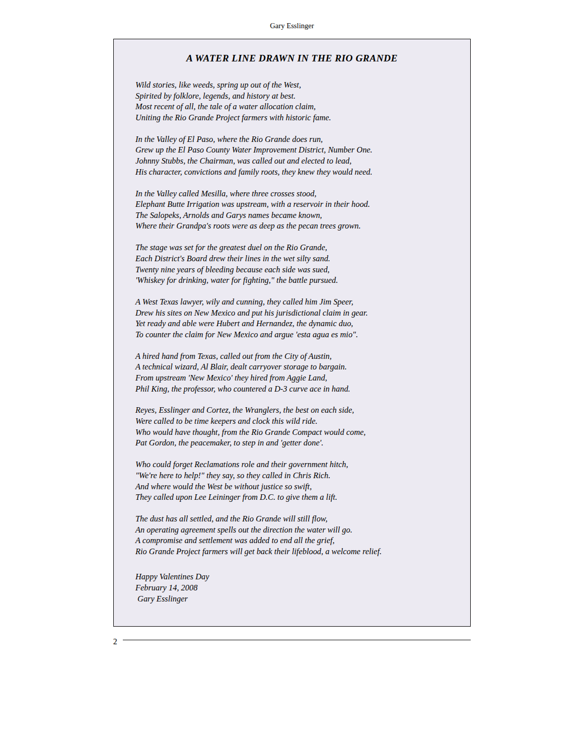Gary Esslinger
A WATER LINE DRAWN IN THE RIO GRANDE
Wild stories, like weeds, spring up out of the West,
Spirited by folklore, legends, and history at best.
Most recent of all, the tale of a water allocation claim,
Uniting the Rio Grande Project farmers with historic fame.
In the Valley of El Paso, where the Rio Grande does run,
Grew up the El Paso County Water Improvement District, Number One.
Johnny Stubbs, the Chairman, was called out and elected to lead,
His character, convictions and family roots, they knew they would need.
In the Valley called Mesilla, where three crosses stood,
Elephant Butte Irrigation was upstream, with a reservoir in their hood.
The Salopeks, Arnolds and Garys names became known,
Where their Grandpa's roots were as deep as the pecan trees grown.
The stage was set for the greatest duel on the Rio Grande,
Each District's Board drew their lines in the wet silty sand.
Twenty nine years of bleeding because each side was sued,
'Whiskey for drinking, water for fighting," the battle pursued.
A West Texas lawyer, wily and cunning, they called him Jim Speer,
Drew his sites on New Mexico and put his jurisdictional claim in gear.
Yet ready and able were Hubert and Hernandez, the dynamic duo,
To counter the claim for New Mexico and argue 'esta agua es mio".
A hired hand from Texas, called out from the City of Austin,
A technical wizard, Al Blair, dealt carryover storage to bargain.
From upstream 'New Mexico' they hired from Aggie Land,
Phil King, the professor, who countered a D-3 curve ace in hand.
Reyes, Esslinger and Cortez, the Wranglers, the best on each side,
Were called to be time keepers and clock this wild ride.
Who would have thought, from the Rio Grande Compact would come,
Pat Gordon, the peacemaker, to step in and 'getter done'.
Who could forget Reclamations role and their government hitch,
"We're here to help!" they say, so they called in Chris Rich.
And where would the West be without justice so swift,
They called upon Lee Leininger from D.C. to give them a lift.
The dust has all settled, and the Rio Grande will still flow,
An operating agreement spells out the direction the water will go.
A compromise and settlement was added to end all the grief,
Rio Grande Project farmers will get back their lifeblood, a welcome relief.
Happy Valentines Day
February 14, 2008
Gary Esslinger
2